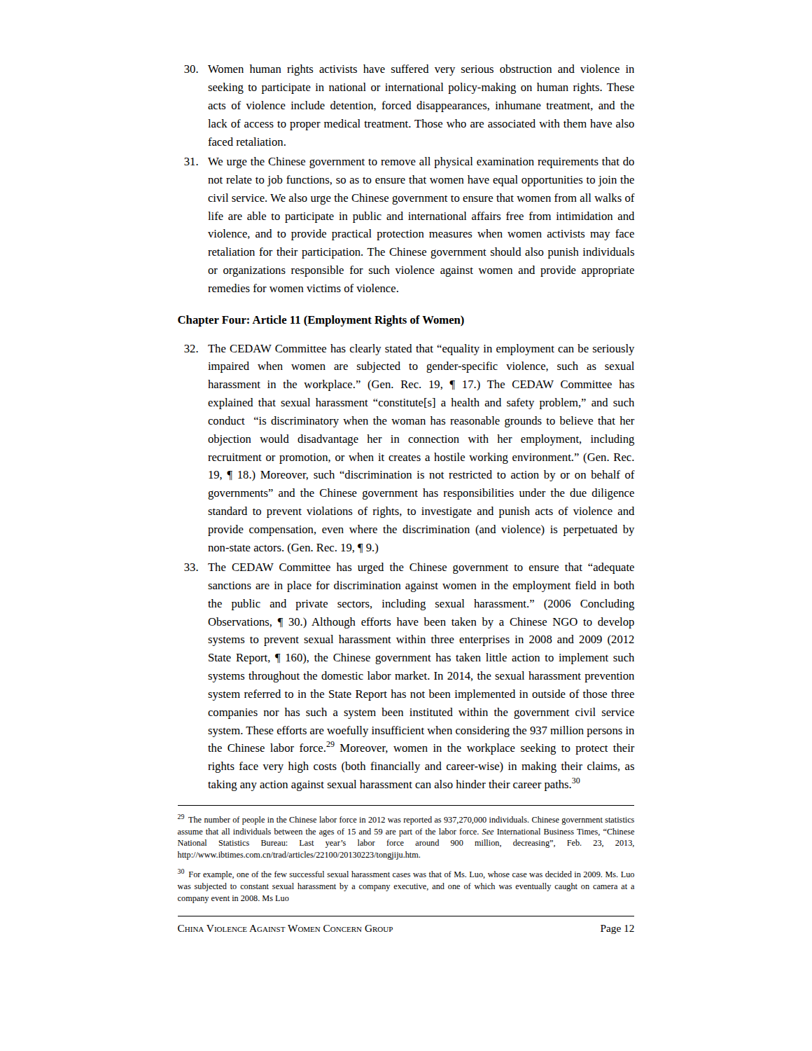30. Women human rights activists have suffered very serious obstruction and violence in seeking to participate in national or international policy-making on human rights. These acts of violence include detention, forced disappearances, inhumane treatment, and the lack of access to proper medical treatment. Those who are associated with them have also faced retaliation.
31. We urge the Chinese government to remove all physical examination requirements that do not relate to job functions, so as to ensure that women have equal opportunities to join the civil service. We also urge the Chinese government to ensure that women from all walks of life are able to participate in public and international affairs free from intimidation and violence, and to provide practical protection measures when women activists may face retaliation for their participation. The Chinese government should also punish individuals or organizations responsible for such violence against women and provide appropriate remedies for women victims of violence.
Chapter Four: Article 11 (Employment Rights of Women)
32. The CEDAW Committee has clearly stated that “equality in employment can be seriously impaired when women are subjected to gender-specific violence, such as sexual harassment in the workplace.” (Gen. Rec. 19, ¶ 17.) The CEDAW Committee has explained that sexual harassment “constitute[s] a health and safety problem,” and such conduct “is discriminatory when the woman has reasonable grounds to believe that her objection would disadvantage her in connection with her employment, including recruitment or promotion, or when it creates a hostile working environment.” (Gen. Rec. 19, ¶ 18.) Moreover, such “discrimination is not restricted to action by or on behalf of governments” and the Chinese government has responsibilities under the due diligence standard to prevent violations of rights, to investigate and punish acts of violence and provide compensation, even where the discrimination (and violence) is perpetuated by non-state actors. (Gen. Rec. 19, ¶ 9.)
33. The CEDAW Committee has urged the Chinese government to ensure that “adequate sanctions are in place for discrimination against women in the employment field in both the public and private sectors, including sexual harassment.” (2006 Concluding Observations, ¶ 30.) Although efforts have been taken by a Chinese NGO to develop systems to prevent sexual harassment within three enterprises in 2008 and 2009 (2012 State Report, ¶ 160), the Chinese government has taken little action to implement such systems throughout the domestic labor market. In 2014, the sexual harassment prevention system referred to in the State Report has not been implemented in outside of those three companies nor has such a system been instituted within the government civil service system. These efforts are woefully insufficient when considering the 937 million persons in the Chinese labor force.29 Moreover, women in the workplace seeking to protect their rights face very high costs (both financially and career-wise) in making their claims, as taking any action against sexual harassment can also hinder their career paths.30
29 The number of people in the Chinese labor force in 2012 was reported as 937,270,000 individuals. Chinese government statistics assume that all individuals between the ages of 15 and 59 are part of the labor force. See International Business Times, “Chinese National Statistics Bureau: Last year’s labor force around 900 million, decreasing”, Feb. 23, 2013, http://www.ibtimes.com.cn/trad/articles/22100/20130223/tongjiju.htm.
30 For example, one of the few successful sexual harassment cases was that of Ms. Luo, whose case was decided in 2009. Ms. Luo was subjected to constant sexual harassment by a company executive, and one of which was eventually caught on camera at a company event in 2008. Ms Luo
China Violence Against Women Concern Group
Page 12